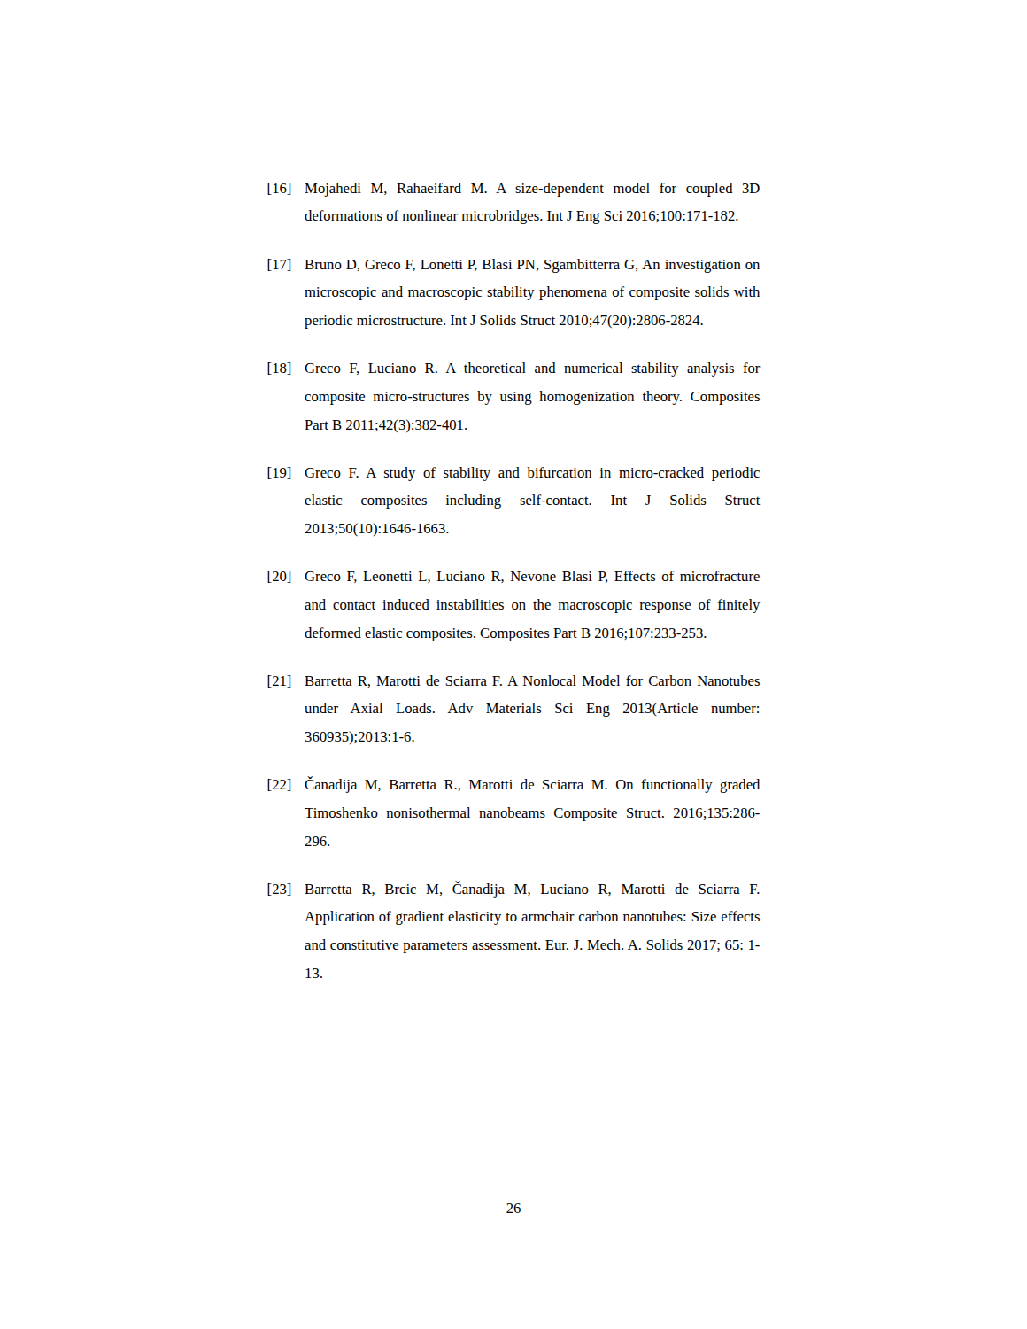[16] Mojahedi M, Rahaeifard M. A size-dependent model for coupled 3D deformations of nonlinear microbridges. Int J Eng Sci 2016;100:171-182.
[17] Bruno D, Greco F, Lonetti P, Blasi PN, Sgambitterra G, An investigation on microscopic and macroscopic stability phenomena of composite solids with periodic microstructure. Int J Solids Struct 2010;47(20):2806-2824.
[18] Greco F, Luciano R. A theoretical and numerical stability analysis for composite micro-structures by using homogenization theory. Composites Part B 2011;42(3):382-401.
[19] Greco F. A study of stability and bifurcation in micro-cracked periodic elastic composites including self-contact. Int J Solids Struct 2013;50(10):1646-1663.
[20] Greco F, Leonetti L, Luciano R, Nevone Blasi P, Effects of microfracture and contact induced instabilities on the macroscopic response of finitely deformed elastic composites. Composites Part B 2016;107:233-253.
[21] Barretta R, Marotti de Sciarra F. A Nonlocal Model for Carbon Nanotubes under Axial Loads. Adv Materials Sci Eng 2013(Article number: 360935);2013:1-6.
[22] Čanadija M, Barretta R., Marotti de Sciarra M. On functionally graded Timoshenko nonisothermal nanobeams Composite Struct. 2016;135:286-296.
[23] Barretta R, Brcic M, Čanadija M, Luciano R, Marotti de Sciarra F. Application of gradient elasticity to armchair carbon nanotubes: Size effects and constitutive parameters assessment. Eur. J. Mech. A. Solids 2017; 65: 1-13.
26